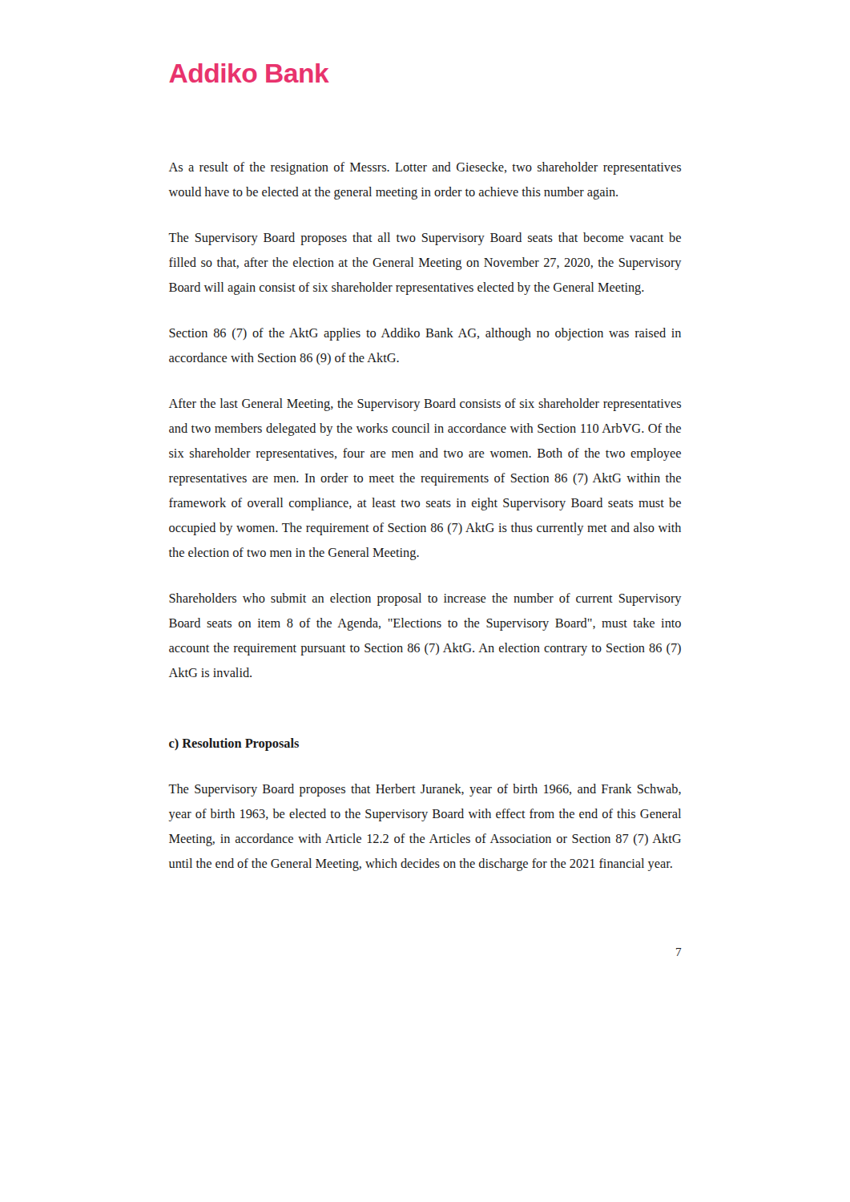Addiko Bank
As a result of the resignation of Messrs. Lotter and Giesecke, two shareholder representatives would have to be elected at the general meeting in order to achieve this number again.
The Supervisory Board proposes that all two Supervisory Board seats that become vacant be filled so that, after the election at the General Meeting on November 27, 2020, the Supervisory Board will again consist of six shareholder representatives elected by the General Meeting.
Section 86 (7) of the AktG applies to Addiko Bank AG, although no objection was raised in accordance with Section 86 (9) of the AktG.
After the last General Meeting, the Supervisory Board consists of six shareholder representatives and two members delegated by the works council in accordance with Section 110 ArbVG. Of the six shareholder representatives, four are men and two are women. Both of the two employee representatives are men. In order to meet the requirements of Section 86 (7) AktG within the framework of overall compliance, at least two seats in eight Supervisory Board seats must be occupied by women. The requirement of Section 86 (7) AktG is thus currently met and also with the election of two men in the General Meeting.
Shareholders who submit an election proposal to increase the number of current Supervisory Board seats on item 8 of the Agenda, "Elections to the Supervisory Board", must take into account the requirement pursuant to Section 86 (7) AktG. An election contrary to Section 86 (7) AktG is invalid.
c) Resolution Proposals
The Supervisory Board proposes that Herbert Juranek, year of birth 1966, and Frank Schwab, year of birth 1963, be elected to the Supervisory Board with effect from the end of this General Meeting, in accordance with Article 12.2 of the Articles of Association or Section 87 (7) AktG until the end of the General Meeting, which decides on the discharge for the 2021 financial year.
7